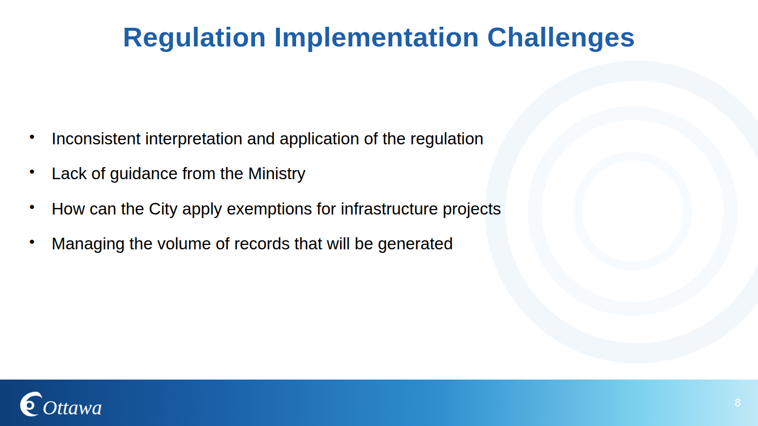Regulation Implementation Challenges
Inconsistent interpretation and application of the regulation
Lack of guidance from the Ministry
How can the City apply exemptions for infrastructure projects
Managing the volume of records that will be generated
8
Ottawa